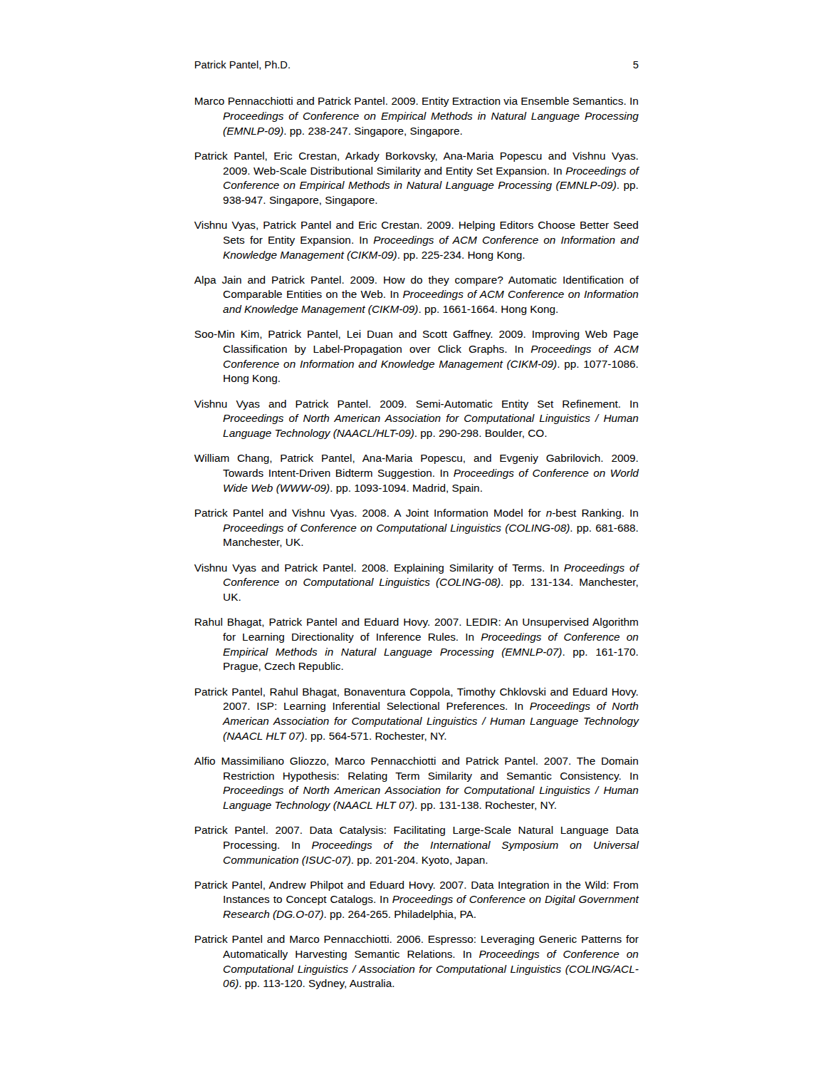Patrick Pantel, Ph.D. 5
Marco Pennacchiotti and Patrick Pantel. 2009. Entity Extraction via Ensemble Semantics. In Proceedings of Conference on Empirical Methods in Natural Language Processing (EMNLP-09). pp. 238-247. Singapore, Singapore.
Patrick Pantel, Eric Crestan, Arkady Borkovsky, Ana-Maria Popescu and Vishnu Vyas. 2009. Web-Scale Distributional Similarity and Entity Set Expansion. In Proceedings of Conference on Empirical Methods in Natural Language Processing (EMNLP-09). pp. 938-947. Singapore, Singapore.
Vishnu Vyas, Patrick Pantel and Eric Crestan. 2009. Helping Editors Choose Better Seed Sets for Entity Expansion. In Proceedings of ACM Conference on Information and Knowledge Management (CIKM-09). pp. 225-234. Hong Kong.
Alpa Jain and Patrick Pantel. 2009. How do they compare? Automatic Identification of Comparable Entities on the Web. In Proceedings of ACM Conference on Information and Knowledge Management (CIKM-09). pp. 1661-1664. Hong Kong.
Soo-Min Kim, Patrick Pantel, Lei Duan and Scott Gaffney. 2009. Improving Web Page Classification by Label-Propagation over Click Graphs. In Proceedings of ACM Conference on Information and Knowledge Management (CIKM-09). pp. 1077-1086. Hong Kong.
Vishnu Vyas and Patrick Pantel. 2009. Semi-Automatic Entity Set Refinement. In Proceedings of North American Association for Computational Linguistics / Human Language Technology (NAACL/HLT-09). pp. 290-298. Boulder, CO.
William Chang, Patrick Pantel, Ana-Maria Popescu, and Evgeniy Gabrilovich. 2009. Towards Intent-Driven Bidterm Suggestion. In Proceedings of Conference on World Wide Web (WWW-09). pp. 1093-1094. Madrid, Spain.
Patrick Pantel and Vishnu Vyas. 2008. A Joint Information Model for n-best Ranking. In Proceedings of Conference on Computational Linguistics (COLING-08). pp. 681-688. Manchester, UK.
Vishnu Vyas and Patrick Pantel. 2008. Explaining Similarity of Terms. In Proceedings of Conference on Computational Linguistics (COLING-08). pp. 131-134. Manchester, UK.
Rahul Bhagat, Patrick Pantel and Eduard Hovy. 2007. LEDIR: An Unsupervised Algorithm for Learning Directionality of Inference Rules. In Proceedings of Conference on Empirical Methods in Natural Language Processing (EMNLP-07). pp. 161-170. Prague, Czech Republic.
Patrick Pantel, Rahul Bhagat, Bonaventura Coppola, Timothy Chklovski and Eduard Hovy. 2007. ISP: Learning Inferential Selectional Preferences. In Proceedings of North American Association for Computational Linguistics / Human Language Technology (NAACL HLT 07). pp. 564-571. Rochester, NY.
Alfio Massimiliano Gliozzo, Marco Pennacchiotti and Patrick Pantel. 2007. The Domain Restriction Hypothesis: Relating Term Similarity and Semantic Consistency. In Proceedings of North American Association for Computational Linguistics / Human Language Technology (NAACL HLT 07). pp. 131-138. Rochester, NY.
Patrick Pantel. 2007. Data Catalysis: Facilitating Large-Scale Natural Language Data Processing. In Proceedings of the International Symposium on Universal Communication (ISUC-07). pp. 201-204. Kyoto, Japan.
Patrick Pantel, Andrew Philpot and Eduard Hovy. 2007. Data Integration in the Wild: From Instances to Concept Catalogs. In Proceedings of Conference on Digital Government Research (DG.O-07). pp. 264-265. Philadelphia, PA.
Patrick Pantel and Marco Pennacchiotti. 2006. Espresso: Leveraging Generic Patterns for Automatically Harvesting Semantic Relations. In Proceedings of Conference on Computational Linguistics / Association for Computational Linguistics (COLING/ACL-06). pp. 113-120. Sydney, Australia.